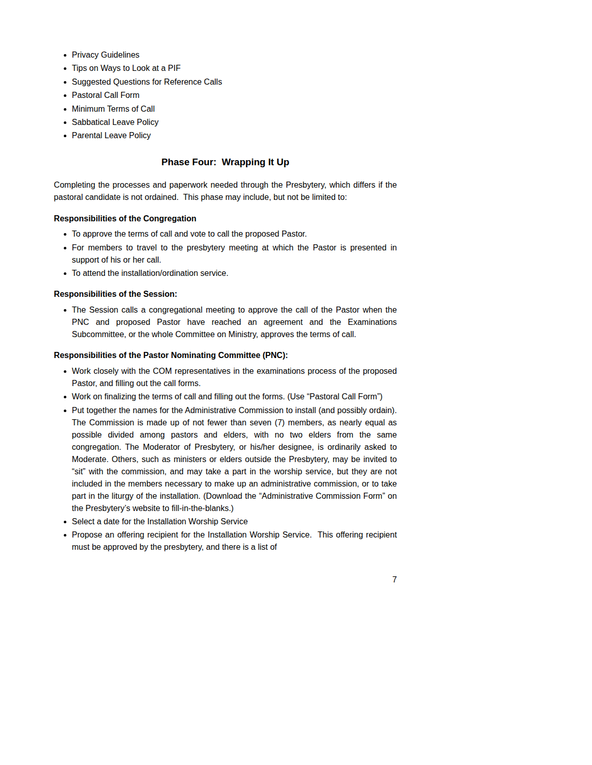Privacy Guidelines
Tips on Ways to Look at a PIF
Suggested Questions for Reference Calls
Pastoral Call Form
Minimum Terms of Call
Sabbatical Leave Policy
Parental Leave Policy
Phase Four: Wrapping It Up
Completing the processes and paperwork needed through the Presbytery, which differs if the pastoral candidate is not ordained. This phase may include, but not be limited to:
Responsibilities of the Congregation
To approve the terms of call and vote to call the proposed Pastor.
For members to travel to the presbytery meeting at which the Pastor is presented in support of his or her call.
To attend the installation/ordination service.
Responsibilities of the Session:
The Session calls a congregational meeting to approve the call of the Pastor when the PNC and proposed Pastor have reached an agreement and the Examinations Subcommittee, or the whole Committee on Ministry, approves the terms of call.
Responsibilities of the Pastor Nominating Committee (PNC):
Work closely with the COM representatives in the examinations process of the proposed Pastor, and filling out the call forms.
Work on finalizing the terms of call and filling out the forms. (Use “Pastoral Call Form”)
Put together the names for the Administrative Commission to install (and possibly ordain). The Commission is made up of not fewer than seven (7) members, as nearly equal as possible divided among pastors and elders, with no two elders from the same congregation. The Moderator of Presbytery, or his/her designee, is ordinarily asked to Moderate. Others, such as ministers or elders outside the Presbytery, may be invited to “sit” with the commission, and may take a part in the worship service, but they are not included in the members necessary to make up an administrative commission, or to take part in the liturgy of the installation. (Download the “Administrative Commission Form” on the Presbytery’s website to fill-in-the-blanks.)
Select a date for the Installation Worship Service
Propose an offering recipient for the Installation Worship Service. This offering recipient must be approved by the presbytery, and there is a list of
7